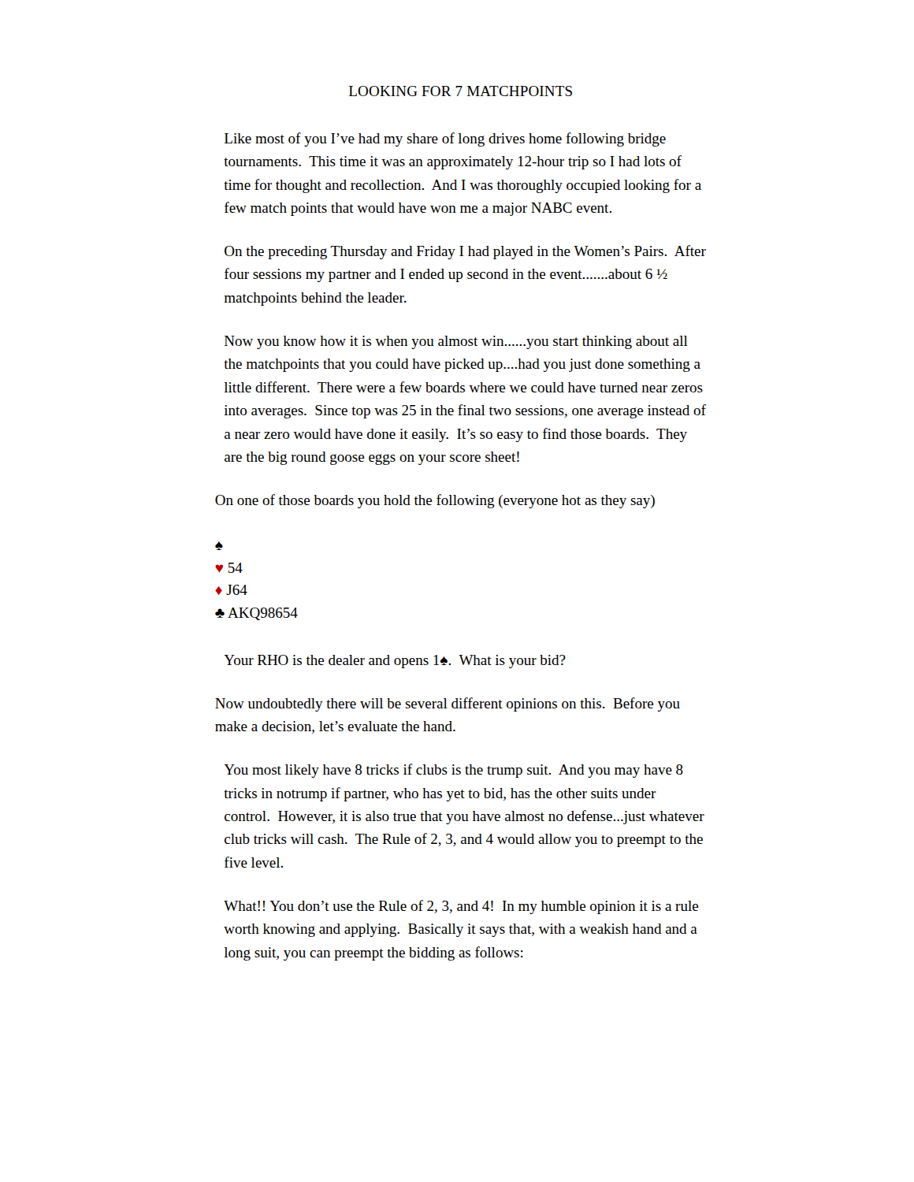LOOKING FOR 7 MATCHPOINTS
Like most of you I’ve had my share of long drives home following bridge tournaments. This time it was an approximately 12-hour trip so I had lots of time for thought and recollection. And I was thoroughly occupied looking for a few match points that would have won me a major NABC event.
On the preceding Thursday and Friday I had played in the Women’s Pairs. After four sessions my partner and I ended up second in the event.......about 6 ½ matchpoints behind the leader.
Now you know how it is when you almost win......you start thinking about all the matchpoints that you could have picked up....had you just done something a little different. There were a few boards where we could have turned near zeros into averages. Since top was 25 in the final two sessions, one average instead of a near zero would have done it easily. It’s so easy to find those boards. They are the big round goose eggs on your score sheet!
On one of those boards you hold the following (everyone hot as they say)
♠
♥ 54
♦ J64
♣ AKQ98654
Your RHO is the dealer and opens 1♠. What is your bid?
Now undoubtedly there will be several different opinions on this. Before you make a decision, let’s evaluate the hand.
You most likely have 8 tricks if clubs is the trump suit. And you may have 8 tricks in notrump if partner, who has yet to bid, has the other suits under control. However, it is also true that you have almost no defense...just whatever club tricks will cash. The Rule of 2, 3, and 4 would allow you to preempt to the five level.
What!! You don’t use the Rule of 2, 3, and 4! In my humble opinion it is a rule worth knowing and applying. Basically it says that, with a weakish hand and a long suit, you can preempt the bidding as follows: